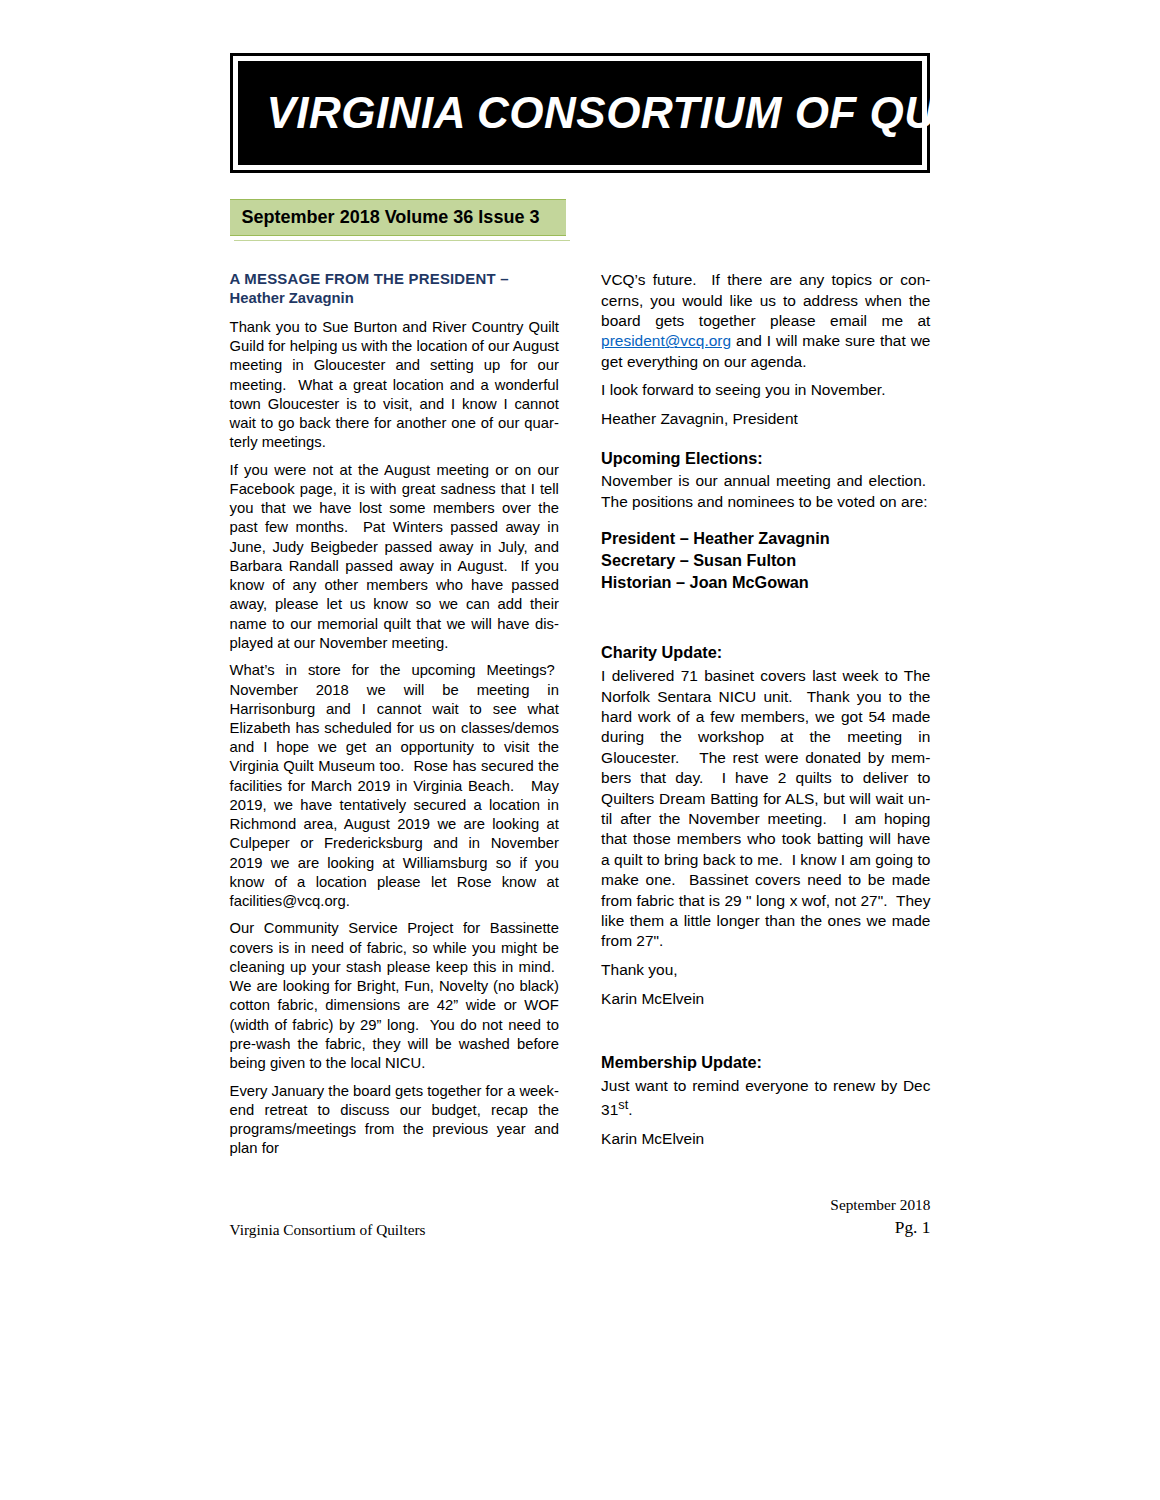VIRGINIA CONSORTIUM OF QUILTERS
September 2018 Volume 36 Issue 3
A MESSAGE FROM THE PRESIDENT –
Heather Zavagnin
Thank you to Sue Burton and River Country Quilt Guild for helping us with the location of our August meeting in Gloucester and setting up for our meeting. What a great location and a wonderful town Gloucester is to visit, and I know I cannot wait to go back there for another one of our quarterly meetings.
If you were not at the August meeting or on our Facebook page, it is with great sadness that I tell you that we have lost some members over the past few months. Pat Winters passed away in June, Judy Beigbeder passed away in July, and Barbara Randall passed away in August. If you know of any other members who have passed away, please let us know so we can add their name to our memorial quilt that we will have displayed at our November meeting.
What’s in store for the upcoming Meetings? November 2018 we will be meeting in Harrisonburg and I cannot wait to see what Elizabeth has scheduled for us on classes/demos and I hope we get an opportunity to visit the Virginia Quilt Museum too. Rose has secured the facilities for March 2019 in Virginia Beach. May 2019, we have tentatively secured a location in Richmond area, August 2019 we are looking at Culpeper or Fredericksburg and in November 2019 we are looking at Williamsburg so if you know of a location please let Rose know at facilities@vcq.org.
Our Community Service Project for Bassinette covers is in need of fabric, so while you might be cleaning up your stash please keep this in mind. We are looking for Bright, Fun, Novelty (no black) cotton fabric, dimensions are 42” wide or WOF (width of fabric) by 29” long. You do not need to pre-wash the fabric, they will be washed before being given to the local NICU.
Every January the board gets together for a weekend retreat to discuss our budget, recap the programs/meetings from the previous year and plan for
VCQ’s future. If there are any topics or concerns, you would like us to address when the board gets together please email me at president@vcq.org and I will make sure that we get everything on our agenda.
I look forward to seeing you in November.
Heather Zavagnin, President
Upcoming Elections:
November is our annual meeting and election. The positions and nominees to be voted on are:
President – Heather Zavagnin
Secretary – Susan Fulton
Historian – Joan McGowan
Charity Update:
I delivered 71 basinet covers last week to The Norfolk Sentara NICU unit. Thank you to the hard work of a few members, we got 54 made during the workshop at the meeting in Gloucester. The rest were donated by members that day. I have 2 quilts to deliver to Quilters Dream Batting for ALS, but will wait until after the November meeting. I am hoping that those members who took batting will have a quilt to bring back to me. I know I am going to make one. Bassinet covers need to be made from fabric that is 29 " long x wof, not 27". They like them a little longer than the ones we made from 27".
Thank you,
Karin McElvein
Membership Update:
Just want to remind everyone to renew by Dec 31st.
Karin McElvein
Virginia Consortium of Quilters
September 2018
Pg. 1